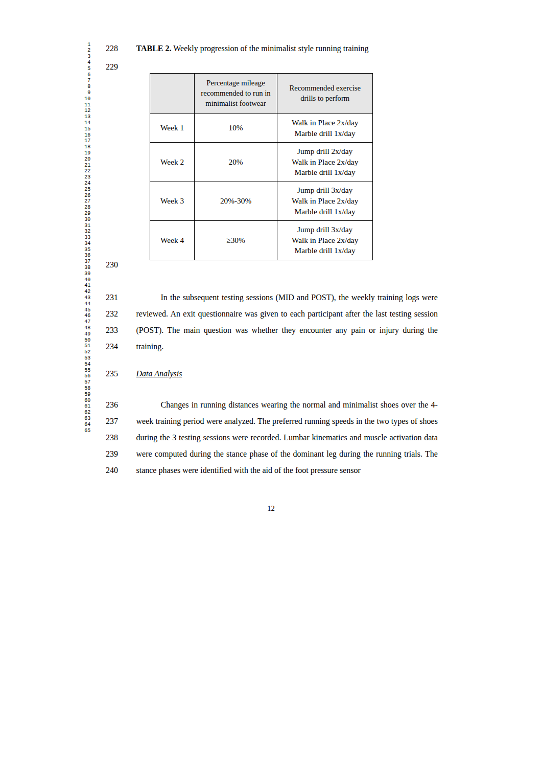1
2
3
4
5
6
7
8
9
10
11
12
13
14
15
16
17
18
19
20
21
22
23
24
25
26
27
28
29
30
31
32
33
34
35
36
37
38
39
40
41
42
43
44
45
46
47
48
49
50
51
52
53
54
55
56
57
58
59
60
61
62
63
64
65
228 TABLE 2. Weekly progression of the minimalist style running training
229
| | Percentage mileage recommended to run in minimalist footwear | Recommended exercise drills to perform |
| --- | --- | --- |
| Week 1 | 10% | Walk in Place 2x/day Marble drill 1x/day |
| Week 2 | 20% | Jump drill 2x/day Walk in Place 2x/day Marble drill 1x/day |
| Week 3 | 20%-30% | Jump drill 3x/day Walk in Place 2x/day Marble drill 1x/day |
| Week 4 | ≥30% | Jump drill 3x/day Walk in Place 2x/day Marble drill 1x/day |
230
231 In the subsequent testing sessions (MID and POST), the weekly training logs 232were reviewed. An exit questionnaire was given to each participant after the last testing 233session (POST). The main question was whether they encounter any pain or injury 234during the training.
235 Data Analysis
236 Changes in running distances wearing the normal and minimalist shoes over the 2374-week training period were analyzed. The preferred running speeds in the two types of 238shoes during the 3 testing sessions were recorded. Lumbar kinematics and muscle 239activation data were computed during the stance phase of the dominant leg during the 240running trials. The stance phases were identified with the aid of the foot pressure sensor
12